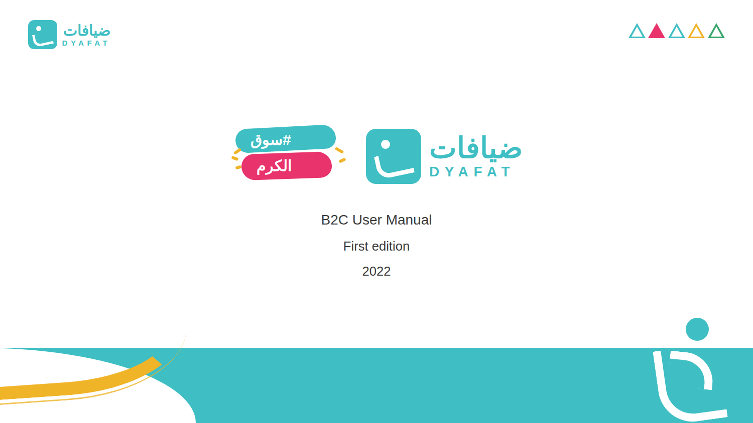ضيافات
DYAFAT
#سوق الكرم
ضيافات
DYAFAT
B2C User Manual
First edition
2022